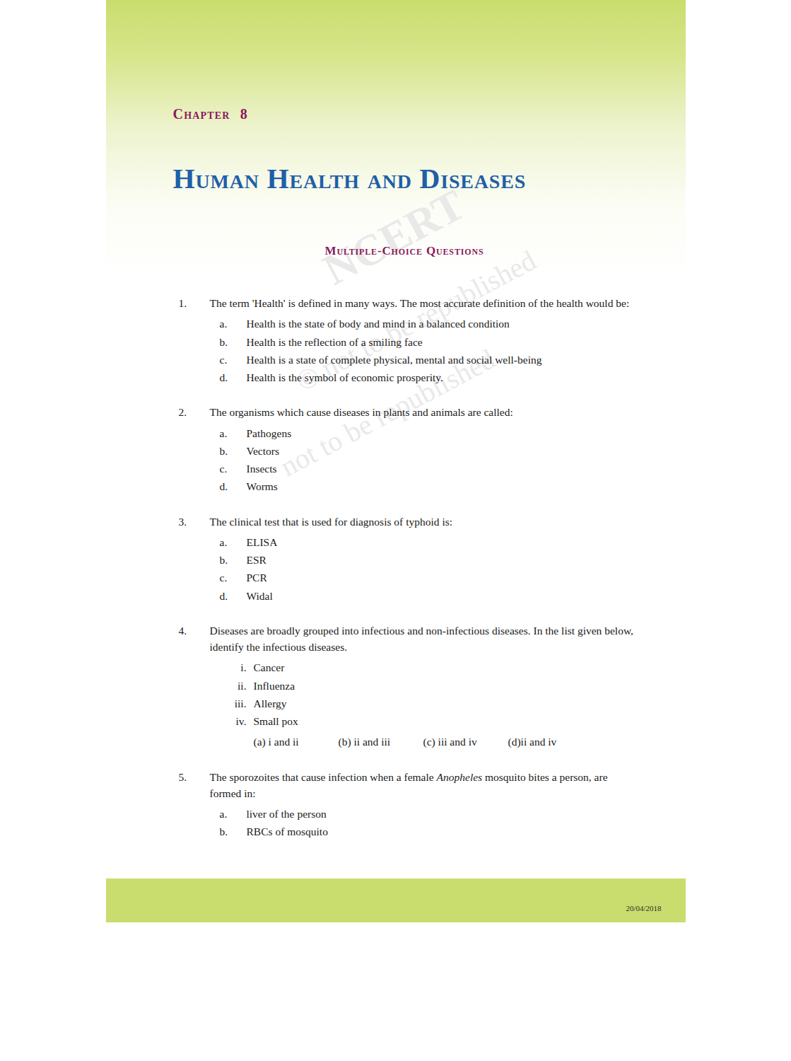NCERT
© not to be republished
not to be republished
Chapter8
Human Health and Diseases
Multiple-Choice Questions
The term 'Health' is defined in many ways. The most accurate definition of the health would be:
Health is the state of body and mind in a balanced condition
Health is the reflection of a smiling face
Health is a state of complete physical, mental and social well-being
Health is the symbol of economic prosperity.
The organisms which cause diseases in plants and animals are called:
Pathogens
Vectors
Insects
Worms
The clinical test that is used for diagnosis of typhoid is:
ELISA
ESR
PCR
Widal
Diseases are broadly grouped into infectious and non-infectious diseases. In the list given below, identify the infectious diseases.
Cancer
Influenza
Allergy
Small pox
(a) i and ii(b) ii and iii(c) iii and iv(d)ii and iv
The sporozoites that cause infection when a female Anopheles mosquito bites a person, are formed in:
liver of the person
RBCs of mosquito
20/04/2018